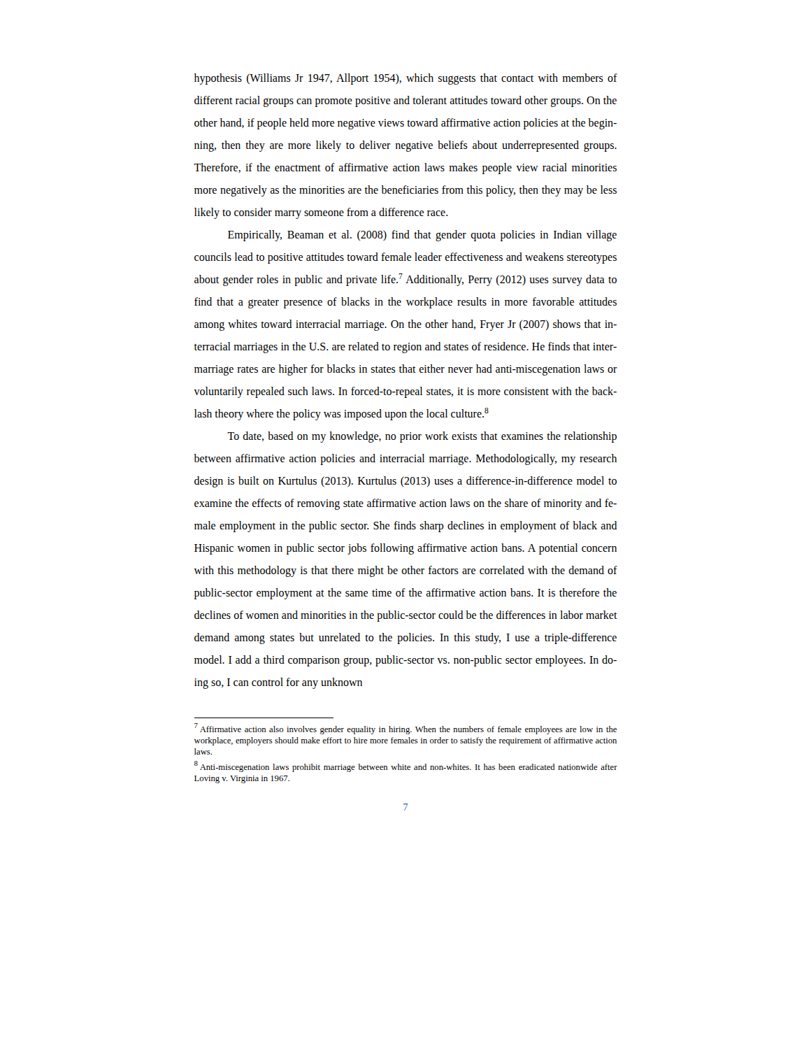hypothesis (Williams Jr 1947, Allport 1954), which suggests that contact with members of different racial groups can promote positive and tolerant attitudes toward other groups. On the other hand, if people held more negative views toward affirmative action policies at the beginning, then they are more likely to deliver negative beliefs about underrepresented groups. Therefore, if the enactment of affirmative action laws makes people view racial minorities more negatively as the minorities are the beneficiaries from this policy, then they may be less likely to consider marry someone from a difference race.
Empirically, Beaman et al. (2008) find that gender quota policies in Indian village councils lead to positive attitudes toward female leader effectiveness and weakens stereotypes about gender roles in public and private life.7 Additionally, Perry (2012) uses survey data to find that a greater presence of blacks in the workplace results in more favorable attitudes among whites toward interracial marriage. On the other hand, Fryer Jr (2007) shows that interracial marriages in the U.S. are related to region and states of residence. He finds that intermarriage rates are higher for blacks in states that either never had anti-miscegenation laws or voluntarily repealed such laws. In forced-to-repeal states, it is more consistent with the backlash theory where the policy was imposed upon the local culture.8
To date, based on my knowledge, no prior work exists that examines the relationship between affirmative action policies and interracial marriage. Methodologically, my research design is built on Kurtulus (2013). Kurtulus (2013) uses a difference-in-difference model to examine the effects of removing state affirmative action laws on the share of minority and female employment in the public sector. She finds sharp declines in employment of black and Hispanic women in public sector jobs following affirmative action bans. A potential concern with this methodology is that there might be other factors are correlated with the demand of public-sector employment at the same time of the affirmative action bans. It is therefore the declines of women and minorities in the public-sector could be the differences in labor market demand among states but unrelated to the policies. In this study, I use a triple-difference model. I add a third comparison group, public-sector vs. non-public sector employees. In doing so, I can control for any unknown
7Affirmative action also involves gender equality in hiring. When the numbers of female employees are low in the workplace, employers should make effort to hire more females in order to satisfy the requirement of affirmative action laws.
8Anti-miscegenation laws prohibit marriage between white and non-whites. It has been eradicated nationwide after Loving v. Virginia in 1967.
7